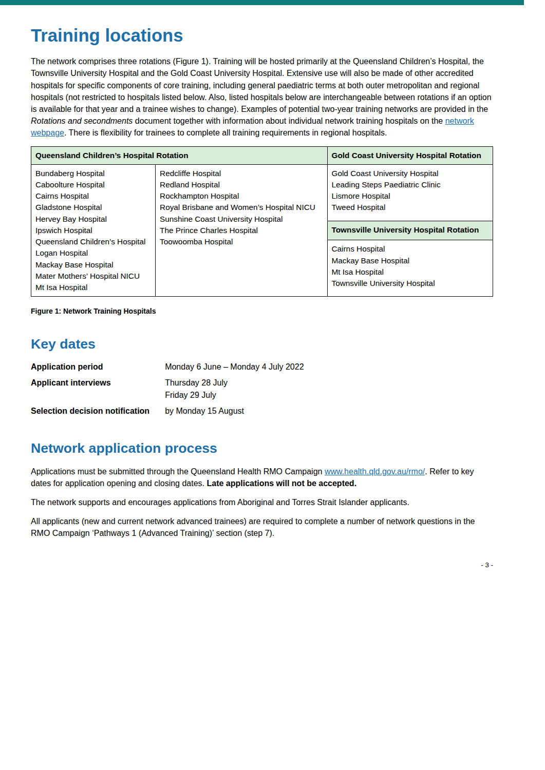Training locations
The network comprises three rotations (Figure 1). Training will be hosted primarily at the Queensland Children’s Hospital, the Townsville University Hospital and the Gold Coast University Hospital. Extensive use will also be made of other accredited hospitals for specific components of core training, including general paediatric terms at both outer metropolitan and regional hospitals (not restricted to hospitals listed below. Also, listed hospitals below are interchangeable between rotations if an option is available for that year and a trainee wishes to change). Examples of potential two-year training networks are provided in the Rotations and secondments document together with information about individual network training hospitals on the network webpage. There is flexibility for trainees to complete all training requirements in regional hospitals.
| Queensland Children’s Hospital Rotation | Gold Coast University Hospital Rotation |
| --- | --- |
| Bundaberg Hospital Caboolture Hospital Cairns Hospital Gladstone Hospital Hervey Bay Hospital Ipswich Hospital Queensland Children’s Hospital Logan Hospital Mackay Base Hospital Mater Mothers’ Hospital NICU Mt Isa Hospital | Redcliffe Hospital Redland Hospital Rockhampton Hospital Royal Brisbane and Women’s Hospital NICU Sunshine Coast University Hospital The Prince Charles Hospital Toowoomba Hospital | Gold Coast University Hospital Leading Steps Paediatric Clinic Lismore Hospital Tweed Hospital |
| Townsville University Hospital Rotation |
| Cairns Hospital Mackay Base Hospital Mt Isa Hospital Townsville University Hospital |
Figure 1: Network Training Hospitals
Key dates
| Application period | Monday 6 June – Monday 4 July 2022 |
| Applicant interviews | Thursday 28 July Friday 29 July |
| Selection decision notification | by Monday 15 August |
Network application process
Applications must be submitted through the Queensland Health RMO Campaign www.health.qld.gov.au/rmo/. Refer to key dates for application opening and closing dates. Late applications will not be accepted.
The network supports and encourages applications from Aboriginal and Torres Strait Islander applicants.
All applicants (new and current network advanced trainees) are required to complete a number of network questions in the RMO Campaign ‘Pathways 1 (Advanced Training)’ section (step 7).
- 3 -